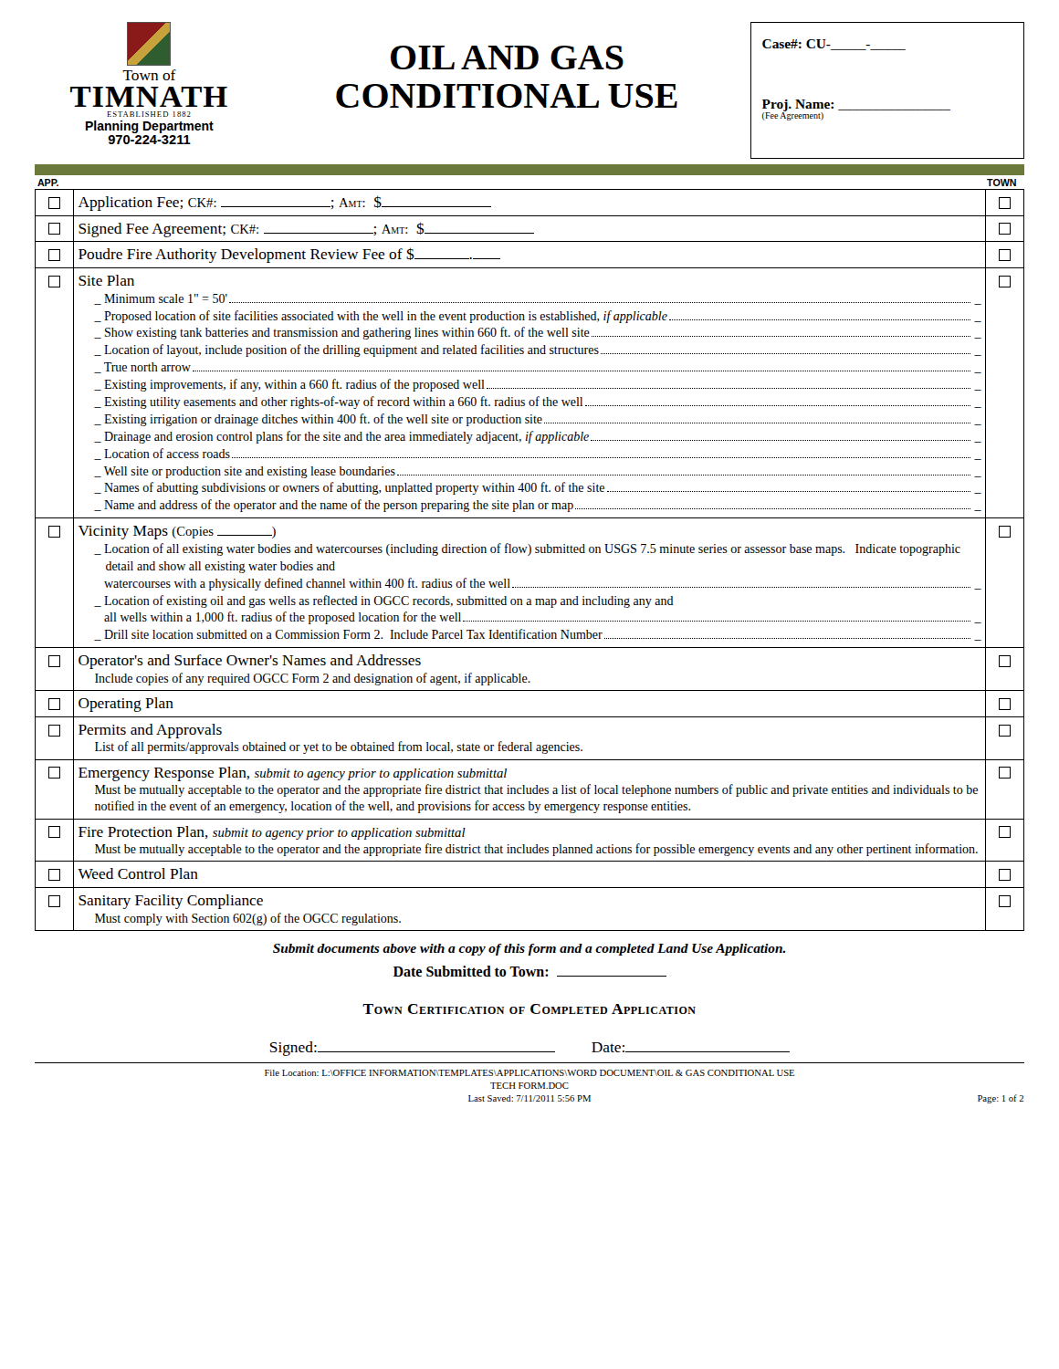Town of
TIMNATH
ESTABLISHED 1882
Planning Department
970-224-3211
OIL AND GAS
CONDITIONAL USE
Case#: CU-_____-_____
Proj. Name: ________________(Fee Agreement)
| APP. | | TOWN |
| --- | --- | --- |
| | Application Fee; CK#: ; Amt: $ | |
| | Signed Fee Agreement; CK#: ; Amt: $ | |
| | Poudre Fire Authority Development Review Fee of $ . | |
| | Site Plan _ Minimum scale 1" = 50' _ _ Proposed location of site facilities associated with the well in the event production is established, if applicable _ _ Show existing tank batteries and transmission and gathering lines within 660 ft. of the well site _ _ Location of layout, include position of the drilling equipment and related facilities and structures _ _ True north arrow _ _ Existing improvements, if any, within a 660 ft. radius of the proposed well _ _ Existing utility easements and other rights-of-way of record within a 660 ft. radius of the well _ _ Existing irrigation or drainage ditches within 400 ft. of the well site or production site _ _ Drainage and erosion control plans for the site and the area immediately adjacent, if applicable _ _ Location of access roads _ _ Well site or production site and existing lease boundaries _ _ Names of abutting subdivisions or owners of abutting, unplatted property within 400 ft. of the site _ _ Name and address of the operator and the name of the person preparing the site plan or map _ | |
| | Vicinity Maps (Copies ) _ Location of all existing water bodies and watercourses (including direction of flow) submitted on USGS 7.5 minute series or assessor base maps. Indicate topographic detail and show all existing water bodies and watercourses with a physically defined channel within 400 ft. radius of the well _ _ Location of existing oil and gas wells as reflected in OGCC records, submitted on a map and including any and all wells within a 1,000 ft. radius of the proposed location for the well _ _ Drill site location submitted on a Commission Form 2. Include Parcel Tax Identification Number _ | |
| | Operator's and Surface Owner's Names and Addresses Include copies of any required OGCC Form 2 and designation of agent, if applicable. | |
| | Operating Plan | |
| | Permits and Approvals List of all permits/approvals obtained or yet to be obtained from local, state or federal agencies. | |
| | Emergency Response Plan, submit to agency prior to application submittal Must be mutually acceptable to the operator and the appropriate fire district that includes a list of local telephone numbers of public and private entities and individuals to be notified in the event of an emergency, location of the well, and provisions for access by emergency response entities. | |
| | Fire Protection Plan, submit to agency prior to application submittal Must be mutually acceptable to the operator and the appropriate fire district that includes planned actions for possible emergency events and any other pertinent information. | |
| | Weed Control Plan | |
| | Sanitary Facility Compliance Must comply with Section 602(g) of the OGCC regulations. | |
Submit documents above with a copy of this form and a completed Land Use Application.
Date Submitted to Town:
Town Certification of Completed Application
Signed:
Date:
File Location: L:\OFFICE INFORMATION\TEMPLATES\APPLICATIONS\WORD DOCUMENT\OIL & GAS CONDITIONAL USE
TECH FORM.DOC
Last Saved: 7/11/2011 5:56 PM Page: 1 of 2